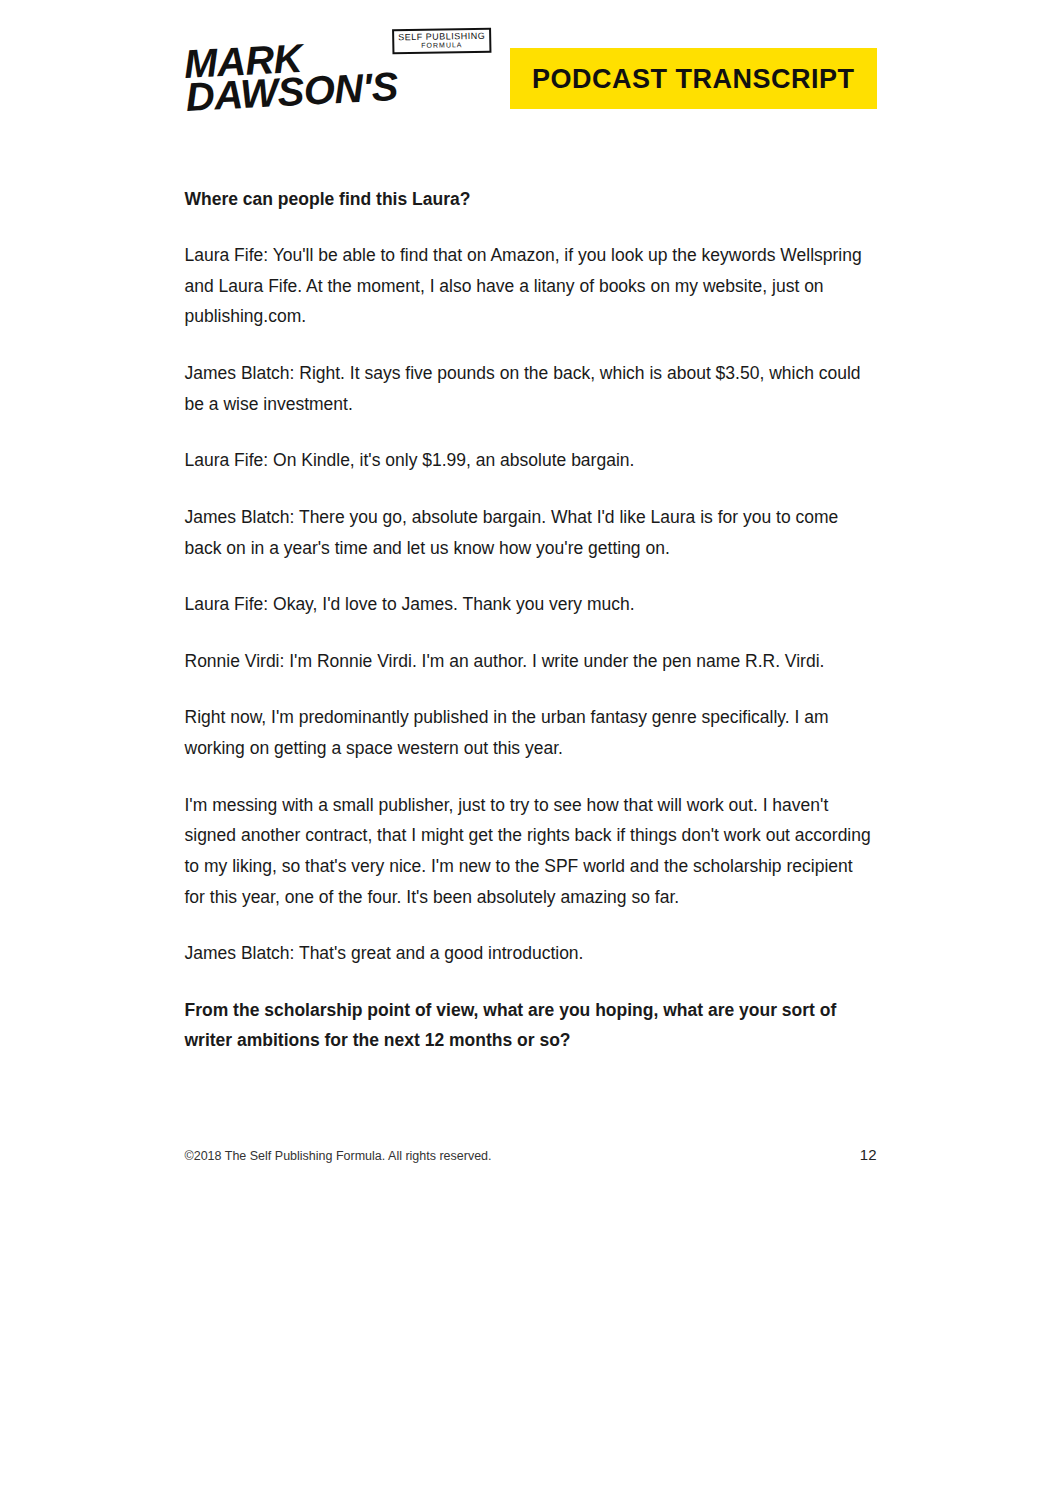MarkSELF PUBLISHINGFORMULA Dawson's
Podcast Transcript
Where can people find this Laura?
Laura Fife: You'll be able to find that on Amazon, if you look up the keywords Wellspring and Laura Fife. At the moment, I also have a litany of books on my website, just on publishing.com.
James Blatch: Right. It says five pounds on the back, which is about $3.50, which could be a wise investment.
Laura Fife: On Kindle, it's only $1.99, an absolute bargain.
James Blatch: There you go, absolute bargain. What I'd like Laura is for you to come back on in a year's time and let us know how you're getting on.
Laura Fife: Okay, I'd love to James. Thank you very much.
Ronnie Virdi: I'm Ronnie Virdi. I'm an author. I write under the pen name R.R. Virdi.
Right now, I'm predominantly published in the urban fantasy genre specifically. I am working on getting a space western out this year.
I'm messing with a small publisher, just to try to see how that will work out. I haven't signed another contract, that I might get the rights back if things don't work out according to my liking, so that's very nice. I'm new to the SPF world and the scholarship recipient for this year, one of the four. It's been absolutely amazing so far.
James Blatch: That's great and a good introduction.
From the scholarship point of view, what are you hoping, what are your sort of writer ambitions for the next 12 months or so?
©2018 The Self Publishing Formula. All rights reserved. 12